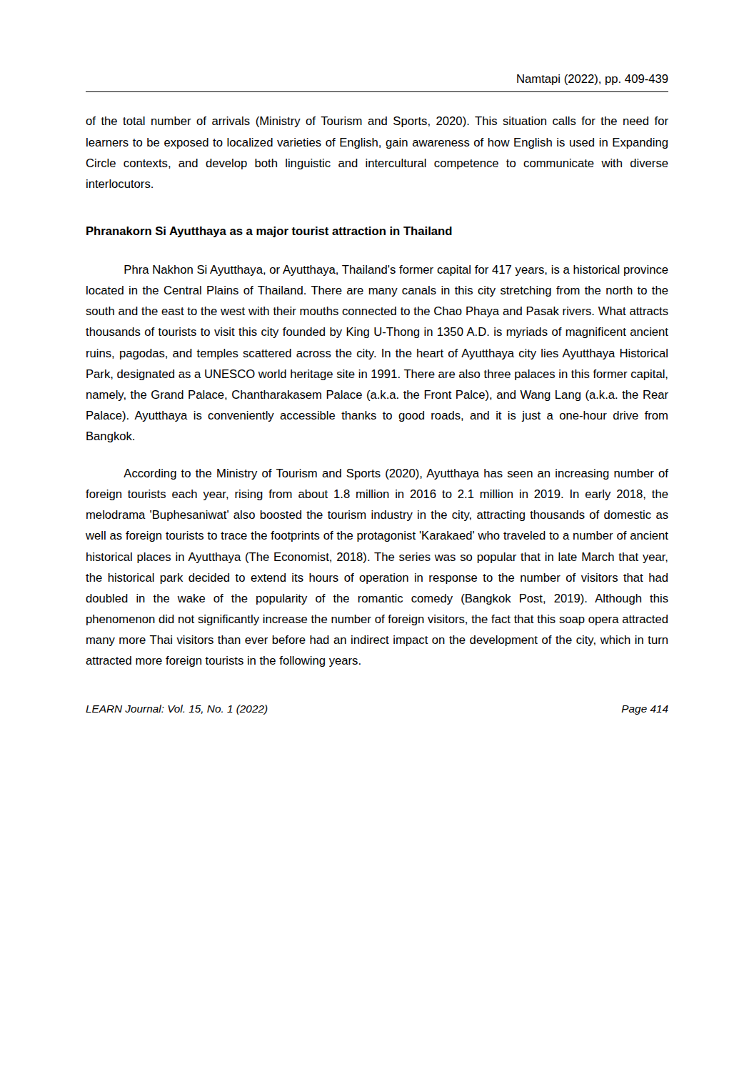Namtapi (2022), pp. 409-439
of the total number of arrivals (Ministry of Tourism and Sports, 2020). This situation calls for the need for learners to be exposed to localized varieties of English, gain awareness of how English is used in Expanding Circle contexts, and develop both linguistic and intercultural competence to communicate with diverse interlocutors.
Phranakorn Si Ayutthaya as a major tourist attraction in Thailand
Phra Nakhon Si Ayutthaya, or Ayutthaya, Thailand's former capital for 417 years, is a historical province located in the Central Plains of Thailand. There are many canals in this city stretching from the north to the south and the east to the west with their mouths connected to the Chao Phaya and Pasak rivers. What attracts thousands of tourists to visit this city founded by King U-Thong in 1350 A.D. is myriads of magnificent ancient ruins, pagodas, and temples scattered across the city. In the heart of Ayutthaya city lies Ayutthaya Historical Park, designated as a UNESCO world heritage site in 1991. There are also three palaces in this former capital, namely, the Grand Palace, Chantharakasem Palace (a.k.a. the Front Palce), and Wang Lang (a.k.a. the Rear Palace). Ayutthaya is conveniently accessible thanks to good roads, and it is just a one-hour drive from Bangkok.
According to the Ministry of Tourism and Sports (2020), Ayutthaya has seen an increasing number of foreign tourists each year, rising from about 1.8 million in 2016 to 2.1 million in 2019. In early 2018, the melodrama 'Buphesaniwat' also boosted the tourism industry in the city, attracting thousands of domestic as well as foreign tourists to trace the footprints of the protagonist 'Karakaed' who traveled to a number of ancient historical places in Ayutthaya (The Economist, 2018). The series was so popular that in late March that year, the historical park decided to extend its hours of operation in response to the number of visitors that had doubled in the wake of the popularity of the romantic comedy (Bangkok Post, 2019). Although this phenomenon did not significantly increase the number of foreign visitors, the fact that this soap opera attracted many more Thai visitors than ever before had an indirect impact on the development of the city, which in turn attracted more foreign tourists in the following years.
LEARN Journal: Vol. 15, No. 1 (2022) Page 414